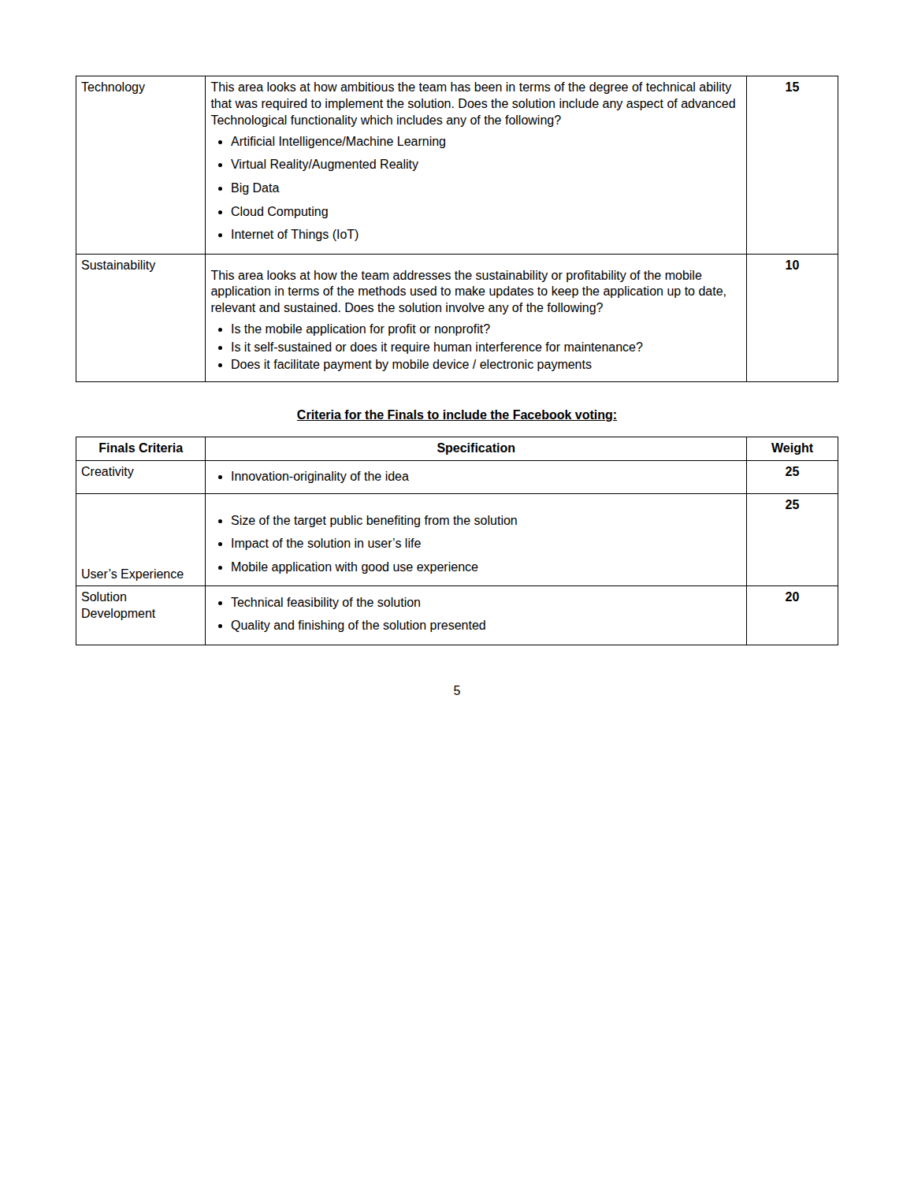| Technology | This area looks at how ambitious the team has been in terms of the degree of technical ability that was required to implement the solution. Does the solution include any aspect of advanced Technological functionality which includes any of the following? Artificial Intelligence/Machine Learning Virtual Reality/Augmented Reality Big Data Cloud Computing Internet of Things (IoT) | 15 |
| Sustainability | This area looks at how the team addresses the sustainability or profitability of the mobile application in terms of the methods used to make updates to keep the application up to date, relevant and sustained. Does the solution involve any of the following? Is the mobile application for profit or nonprofit? Is it self-sustained or does it require human interference for maintenance? Does it facilitate payment by mobile device / electronic payments | 10 |
Criteria for the Finals to include the Facebook voting:
| Finals Criteria | Specification | Weight |
| --- | --- | --- |
| Creativity | Innovation-originality of the idea | 25 |
| User’s Experience | Size of the target public benefiting from the solution Impact of the solution in user’s life Mobile application with good use experience | 25 |
| Solution Development | Technical feasibility of the solution Quality and finishing of the solution presented | 20 |
5